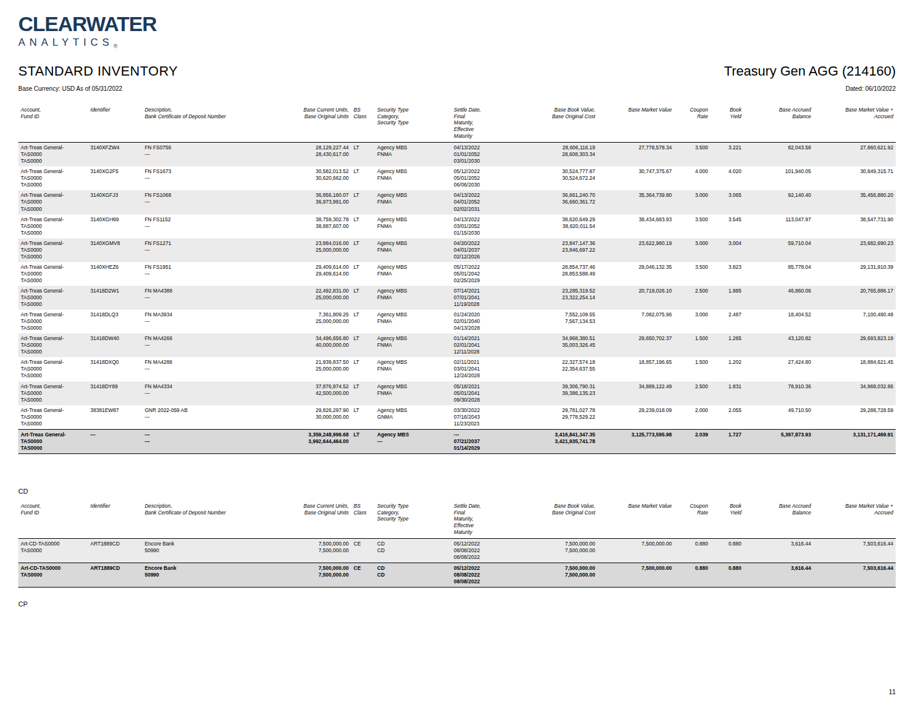CLEARWATER
ANALYTICS®
STANDARD INVENTORY
Base Currency: USD As of 05/31/2022
Treasury Gen AGG (214160)
Dated: 06/10/2022
| Account, Fund ID | Identifier | Description, Bank Certificate of Deposit Number | Base Current Units, Base Original Units | BS Class | Security Type Category, Security Type | Settle Date, Final Maturity, Effective Maturity | Base Book Value, Base Original Cost | Base Market Value | Coupon Rate | Book Yield | Base Accrued Balance | Base Market Value + Accrued |
| --- | --- | --- | --- | --- | --- | --- | --- | --- | --- | --- | --- | --- |
| Art-Treas General- TAS0000 TAS0000 | 3140XFZW4 | FN FS0756 --- | 28,129,227.44 28,430,617.00 | LT | Agency MBS FNMA | 04/13/2022 01/01/2052 03/01/2030 | 28,606,116.19 28,608,303.34 | 27,778,578.34 | 3.500 | 3.221 | 82,043.58 | 27,860,621.92 |
| Art-Treas General- TAS0000 TAS0000 | 3140XG2F5 | FN FS1673 --- | 30,582,013.52 30,620,662.00 | LT | Agency MBS FNMA | 05/12/2022 05/01/2052 06/06/2030 | 30,524,777.87 30,524,672.24 | 30,747,375.67 | 4.000 | 4.020 | 101,940.05 | 30,849,315.71 |
| Art-Treas General- TAS0000 TAS0000 | 3140XGFJ3 | FN FS1068 --- | 36,856,160.07 36,973,991.00 | LT | Agency MBS FNMA | 04/13/2022 04/01/2052 02/02/2031 | 36,661,240.70 36,660,361.72 | 35,364,739.80 | 3.000 | 3.065 | 92,140.40 | 35,456,880.20 |
| Art-Treas General- TAS0000 TAS0000 | 3140XGH69 | FN FS1152 --- | 38,759,302.78 38,887,607.00 | LT | Agency MBS FNMA | 04/13/2022 03/01/2052 01/15/2030 | 38,620,649.29 38,620,011.54 | 38,434,683.93 | 3.500 | 3.545 | 113,047.97 | 38,547,731.90 |
| Art-Treas General- TAS0000 TAS0000 | 3140XGMV8 | FN FS1271 --- | 23,884,016.00 25,000,000.00 | LT | Agency MBS FNMA | 04/20/2022 04/01/2037 02/12/2026 | 23,847,147.36 23,846,697.22 | 23,622,980.19 | 3.000 | 3.004 | 59,710.04 | 23,682,690.23 |
| Art-Treas General- TAS0000 TAS0000 | 3140XHEZ6 | FN FS1951 --- | 29,409,614.00 29,409,614.00 | LT | Agency MBS FNMA | 05/17/2022 05/01/2042 02/25/2029 | 28,854,737.46 28,853,588.49 | 29,046,132.35 | 3.500 | 3.823 | 85,778.04 | 29,131,910.39 |
| Art-Treas General- TAS0000 TAS0000 | 31418D2W1 | FN MA4388 --- | 22,492,831.00 25,000,000.00 | LT | Agency MBS FNMA | 07/14/2021 07/01/2041 11/19/2028 | 23,285,319.52 23,322,254.14 | 20,719,026.10 | 2.500 | 1.885 | 46,860.06 | 20,765,886.17 |
| Art-Treas General- TAS0000 TAS0000 | 31418DLQ3 | FN MA3934 --- | 7,361,809.25 25,000,000.00 | LT | Agency MBS FNMA | 01/24/2020 02/01/2040 04/13/2028 | 7,552,109.55 7,567,134.53 | 7,082,075.96 | 3.000 | 2.487 | 18,404.52 | 7,100,480.48 |
| Art-Treas General- TAS0000 TAS0000 | 31418DW40 | FN MA4266 --- | 34,496,656.80 40,000,000.00 | LT | Agency MBS FNMA | 01/14/2021 02/01/2041 12/11/2028 | 34,968,380.51 35,003,326.45 | 29,650,702.37 | 1.500 | 1.265 | 43,120.82 | 29,693,823.19 |
| Art-Treas General- TAS0000 TAS0000 | 31418DXQ0 | FN MA4286 --- | 21,939,837.50 25,000,000.00 | LT | Agency MBS FNMA | 02/11/2021 03/01/2041 12/24/2028 | 22,327,574.18 22,354,637.55 | 18,857,196.65 | 1.500 | 1.202 | 27,424.80 | 18,884,621.45 |
| Art-Treas General- TAS0000 TAS0000 | 31418DY89 | FN MA4334 --- | 37,876,974.52 42,500,000.00 | LT | Agency MBS FNMA | 05/18/2021 05/01/2041 09/30/2028 | 39,306,790.31 39,386,135.23 | 34,889,122.49 | 2.500 | 1.831 | 78,910.36 | 34,968,032.86 |
| Art-Treas General- TAS0000 TAS0000 | 38381EW87 | GNR 2022-059 AB --- | 29,826,297.90 30,000,000.00 | LT | Agency MBS GNMA | 03/30/2022 07/16/2043 11/23/2023 | 29,781,027.78 29,778,529.22 | 29,239,018.09 | 2.000 | 2.055 | 49,710.50 | 29,288,728.59 |
| Art-Treas General- TAS0000 TAS0000 | --- | --- --- | 3,359,248,996.68 3,992,644,464.00 | LT | Agency MBS --- | --- 07/21/2037 01/14/2029 | 3,416,841,347.35 3,421,935,741.78 | 3,125,773,595.98 | 2.039 | 1.727 | 5,397,873.93 | 3,131,171,469.91 |
CD
| Account, Fund ID | Identifier | Description, Bank Certificate of Deposit Number | Base Current Units, Base Original Units | BS Class | Security Type Category, Security Type | Settle Date, Final Maturity, Effective Maturity | Base Book Value, Base Original Cost | Base Market Value | Coupon Rate | Book Yield | Base Accrued Balance | Base Market Value + Accrued |
| --- | --- | --- | --- | --- | --- | --- | --- | --- | --- | --- | --- | --- |
| Art-CD-TAS0000 TAS0000 | ART1889CD | Encore Bank 50990 | 7,500,000.00 7,500,000.00 | CE | CD CD | 05/12/2022 08/08/2022 08/08/2022 | 7,500,000.00 7,500,000.00 | 7,500,000.00 | 0.880 | 0.880 | 3,616.44 | 7,503,616.44 |
| Art-CD-TAS0000 TAS0000 | ART1889CD | Encore Bank 50990 | 7,500,000.00 7,500,000.00 | CE | CD CD | 05/12/2022 08/08/2022 08/08/2022 | 7,500,000.00 7,500,000.00 | 7,500,000.00 | 0.880 | 0.880 | 3,616.44 | 7,503,616.44 |
CP
11